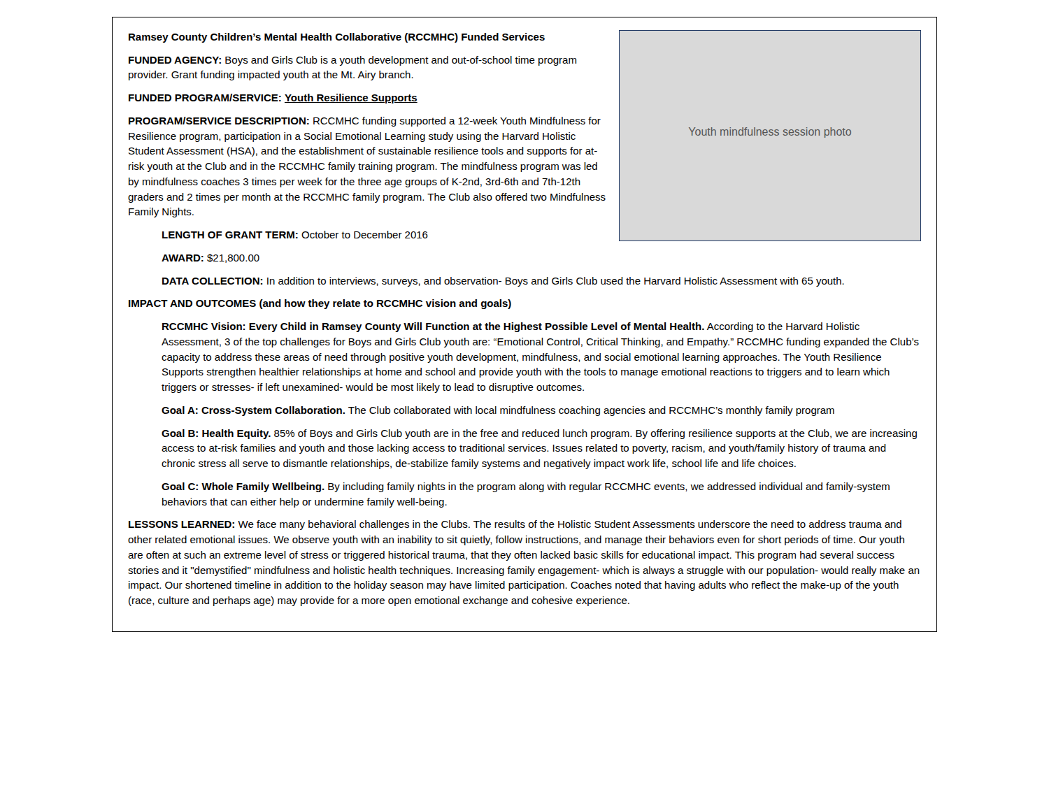Ramsey County Children’s Mental Health Collaborative (RCCMHC) Funded Services
FUNDED AGENCY: Boys and Girls Club is a youth development and out-of-school time program provider. Grant funding impacted youth at the Mt. Airy branch.
FUNDED PROGRAM/SERVICE: Youth Resilience Supports
PROGRAM/SERVICE DESCRIPTION: RCCMHC funding supported a 12-week Youth Mindfulness for Resilience program, participation in a Social Emotional Learning study using the Harvard Holistic Student Assessment (HSA), and the establishment of sustainable resilience tools and supports for at-risk youth at the Club and in the RCCMHC family training program. The mindfulness program was led by mindfulness coaches 3 times per week for the three age groups of K-2nd, 3rd-6th and 7th-12th graders and 2 times per month at the RCCMHC family program. The Club also offered two Mindfulness Family Nights.
LENGTH OF GRANT TERM: October to December 2016
AWARD: $21,800.00
DATA COLLECTION: In addition to interviews, surveys, and observation- Boys and Girls Club used the Harvard Holistic Assessment with 65 youth.
IMPACT AND OUTCOMES (and how they relate to RCCMHC vision and goals)
RCCMHC Vision: Every Child in Ramsey County Will Function at the Highest Possible Level of Mental Health. According to the Harvard Holistic Assessment, 3 of the top challenges for Boys and Girls Club youth are: “Emotional Control, Critical Thinking, and Empathy.” RCCMHC funding expanded the Club’s capacity to address these areas of need through positive youth development, mindfulness, and social emotional learning approaches. The Youth Resilience Supports strengthen healthier relationships at home and school and provide youth with the tools to manage emotional reactions to triggers and to learn which triggers or stresses- if left unexamined- would be most likely to lead to disruptive outcomes.
Goal A: Cross-System Collaboration. The Club collaborated with local mindfulness coaching agencies and RCCMHC’s monthly family program
Goal B: Health Equity. 85% of Boys and Girls Club youth are in the free and reduced lunch program. By offering resilience supports at the Club, we are increasing access to at-risk families and youth and those lacking access to traditional services. Issues related to poverty, racism, and youth/family history of trauma and chronic stress all serve to dismantle relationships, de-stabilize family systems and negatively impact work life, school life and life choices.
Goal C: Whole Family Wellbeing. By including family nights in the program along with regular RCCMHC events, we addressed individual and family-system behaviors that can either help or undermine family well-being.
LESSONS LEARNED: We face many behavioral challenges in the Clubs. The results of the Holistic Student Assessments underscore the need to address trauma and other related emotional issues. We observe youth with an inability to sit quietly, follow instructions, and manage their behaviors even for short periods of time. Our youth are often at such an extreme level of stress or triggered historical trauma, that they often lacked basic skills for educational impact. This program had several success stories and it "demystified" mindfulness and holistic health techniques. Increasing family engagement- which is always a struggle with our population- would really make an impact. Our shortened timeline in addition to the holiday season may have limited participation. Coaches noted that having adults who reflect the make-up of the youth (race, culture and perhaps age) may provide for a more open emotional exchange and cohesive experience.